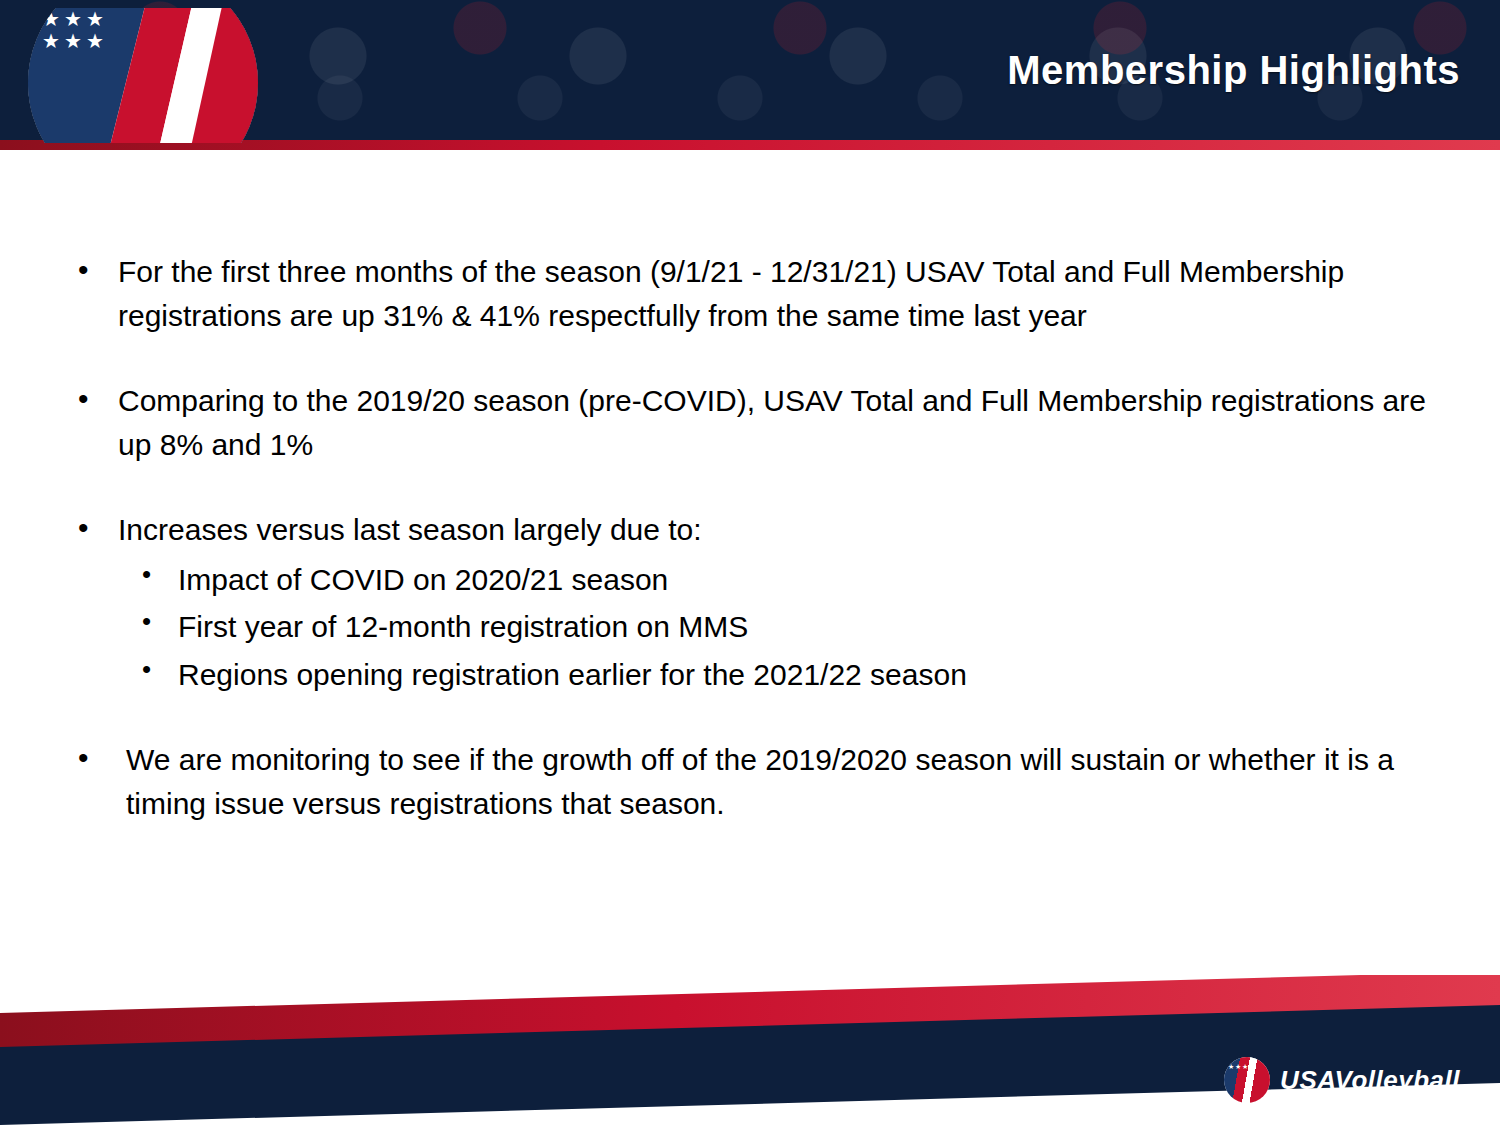Membership Highlights
★★★
★★★
★★★
For the first three months of the season (9/1/21 - 12/31/21) USAV Total and Full Membership registrations are up 31% & 41% respectfully from the same time last year
Comparing to the 2019/20 season (pre-COVID), USAV Total and Full Membership registrations are up 8% and 1%
Increases versus last season largely due to:
Impact of COVID on 2020/21 season
First year of 12-month registration on MMS
Regions opening registration earlier for the 2021/22 season
We are monitoring to see if the growth off of the 2019/2020 season will sustain or whether it is a timing issue versus registrations that season.
USAVolleyball